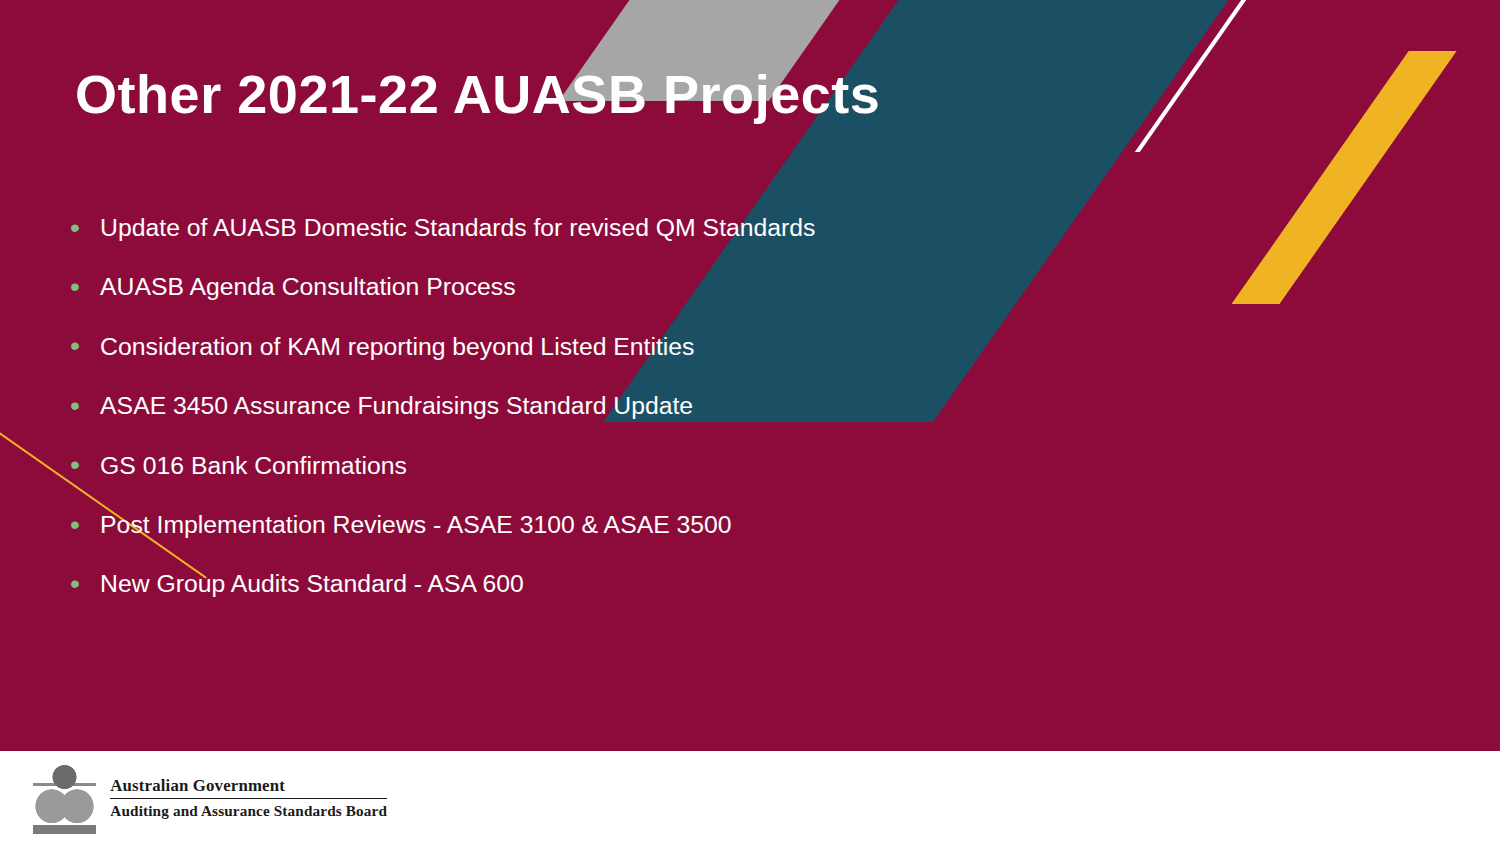Other 2021-22 AUASB Projects
Update of AUASB Domestic Standards for revised QM Standards
AUASB Agenda Consultation Process
Consideration of KAM reporting beyond Listed Entities
ASAE 3450 Assurance Fundraisings Standard Update
GS 016 Bank Confirmations
Post Implementation Reviews - ASAE 3100 & ASAE 3500
New Group Audits Standard - ASA 600
Australian Government
Auditing and Assurance Standards Board